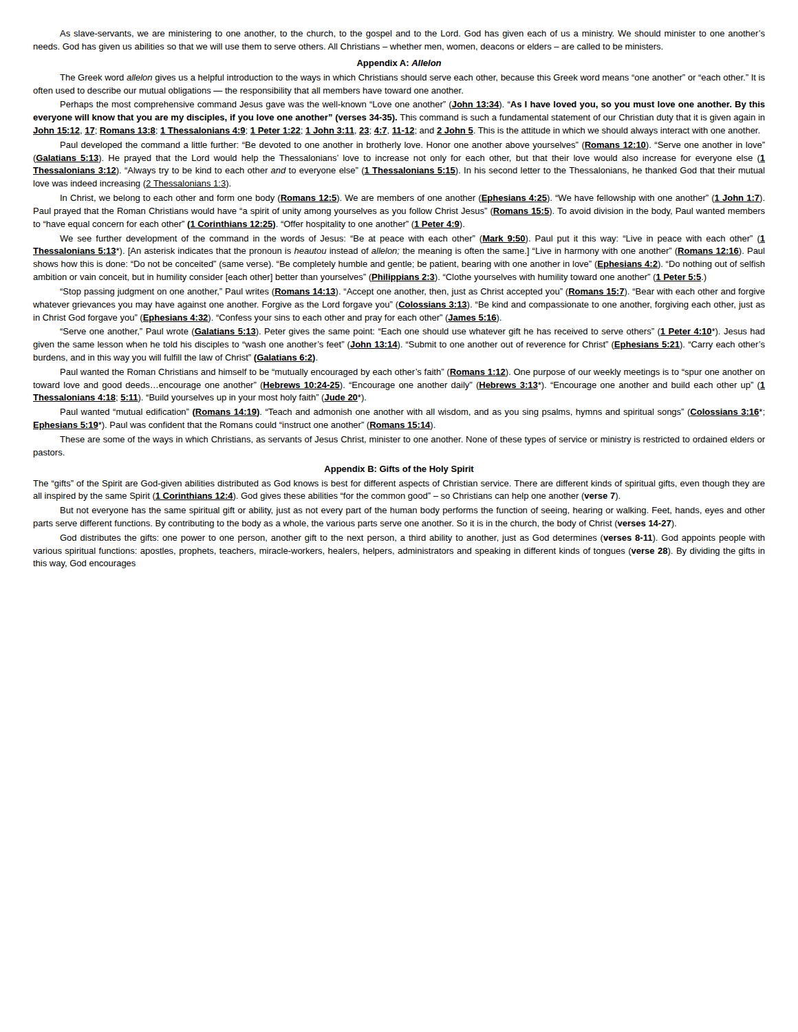As slave-servants, we are ministering to one another, to the church, to the gospel and to the Lord. God has given each of us a ministry. We should minister to one another’s needs. God has given us abilities so that we will use them to serve others. All Christians – whether men, women, deacons or elders – are called to be ministers.
Appendix A: Allelon
The Greek word allelon gives us a helpful introduction to the ways in which Christians should serve each other, because this Greek word means “one another” or “each other.” It is often used to describe our mutual obligations — the responsibility that all members have toward one another.
Perhaps the most comprehensive command Jesus gave was the well-known “Love one another” (John 13:34). “As I have loved you, so you must love one another. By this everyone will know that you are my disciples, if you love one another” (verses 34-35). This command is such a fundamental statement of our Christian duty that it is given again in John 15:12, 17; Romans 13:8; 1 Thessalonians 4:9; 1 Peter 1:22; 1 John 3:11, 23; 4:7, 11-12; and 2 John 5. This is the attitude in which we should always interact with one another.
Paul developed the command a little further: “Be devoted to one another in brotherly love. Honor one another above yourselves” (Romans 12:10). “Serve one another in love” (Galatians 5:13). He prayed that the Lord would help the Thessalonians’ love to increase not only for each other, but that their love would also increase for everyone else (1 Thessalonians 3:12). “Always try to be kind to each other and to everyone else” (1 Thessalonians 5:15). In his second letter to the Thessalonians, he thanked God that their mutual love was indeed increasing (2 Thessalonians 1:3).
In Christ, we belong to each other and form one body (Romans 12:5). We are members of one another (Ephesians 4:25). “We have fellowship with one another” (1 John 1:7). Paul prayed that the Roman Christians would have “a spirit of unity among yourselves as you follow Christ Jesus” (Romans 15:5). To avoid division in the body, Paul wanted members to “have equal concern for each other” (1 Corinthians 12:25). “Offer hospitality to one another” (1 Peter 4:9).
We see further development of the command in the words of Jesus: “Be at peace with each other” (Mark 9:50). Paul put it this way: “Live in peace with each other” (1 Thessalonians 5:13*). [An asterisk indicates that the pronoun is heautou instead of allelon; the meaning is often the same.] “Live in harmony with one another” (Romans 12:16). Paul shows how this is done: “Do not be conceited” (same verse). “Be completely humble and gentle; be patient, bearing with one another in love” (Ephesians 4:2). “Do nothing out of selfish ambition or vain conceit, but in humility consider [each other] better than yourselves” (Philippians 2:3). “Clothe yourselves with humility toward one another” (1 Peter 5:5.)
“Stop passing judgment on one another,” Paul writes (Romans 14:13). “Accept one another, then, just as Christ accepted you” (Romans 15:7). “Bear with each other and forgive whatever grievances you may have against one another. Forgive as the Lord forgave you” (Colossians 3:13). “Be kind and compassionate to one another, forgiving each other, just as in Christ God forgave you” (Ephesians 4:32). “Confess your sins to each other and pray for each other” (James 5:16).
“Serve one another,” Paul wrote (Galatians 5:13). Peter gives the same point: “Each one should use whatever gift he has received to serve others” (1 Peter 4:10*). Jesus had given the same lesson when he told his disciples to “wash one another’s feet” (John 13:14). “Submit to one another out of reverence for Christ” (Ephesians 5:21). “Carry each other’s burdens, and in this way you will fulfill the law of Christ” (Galatians 6:2).
Paul wanted the Roman Christians and himself to be “mutually encouraged by each other’s faith” (Romans 1:12). One purpose of our weekly meetings is to “spur one another on toward love and good deeds…encourage one another” (Hebrews 10:24-25). “Encourage one another daily” (Hebrews 3:13*). “Encourage one another and build each other up” (1 Thessalonians 4:18; 5:11). “Build yourselves up in your most holy faith” (Jude 20*).
Paul wanted “mutual edification” (Romans 14:19). “Teach and admonish one another with all wisdom, and as you sing psalms, hymns and spiritual songs” (Colossians 3:16*; Ephesians 5:19*). Paul was confident that the Romans could “instruct one another” (Romans 15:14).
These are some of the ways in which Christians, as servants of Jesus Christ, minister to one another. None of these types of service or ministry is restricted to ordained elders or pastors.
Appendix B: Gifts of the Holy Spirit
The “gifts” of the Spirit are God-given abilities distributed as God knows is best for different aspects of Christian service. There are different kinds of spiritual gifts, even though they are all inspired by the same Spirit (1 Corinthians 12:4). God gives these abilities “for the common good” – so Christians can help one another (verse 7).
But not everyone has the same spiritual gift or ability, just as not every part of the human body performs the function of seeing, hearing or walking. Feet, hands, eyes and other parts serve different functions. By contributing to the body as a whole, the various parts serve one another. So it is in the church, the body of Christ (verses 14-27).
God distributes the gifts: one power to one person, another gift to the next person, a third ability to another, just as God determines (verses 8-11). God appoints people with various spiritual functions: apostles, prophets, teachers, miracle-workers, healers, helpers, administrators and speaking in different kinds of tongues (verse 28). By dividing the gifts in this way, God encourages